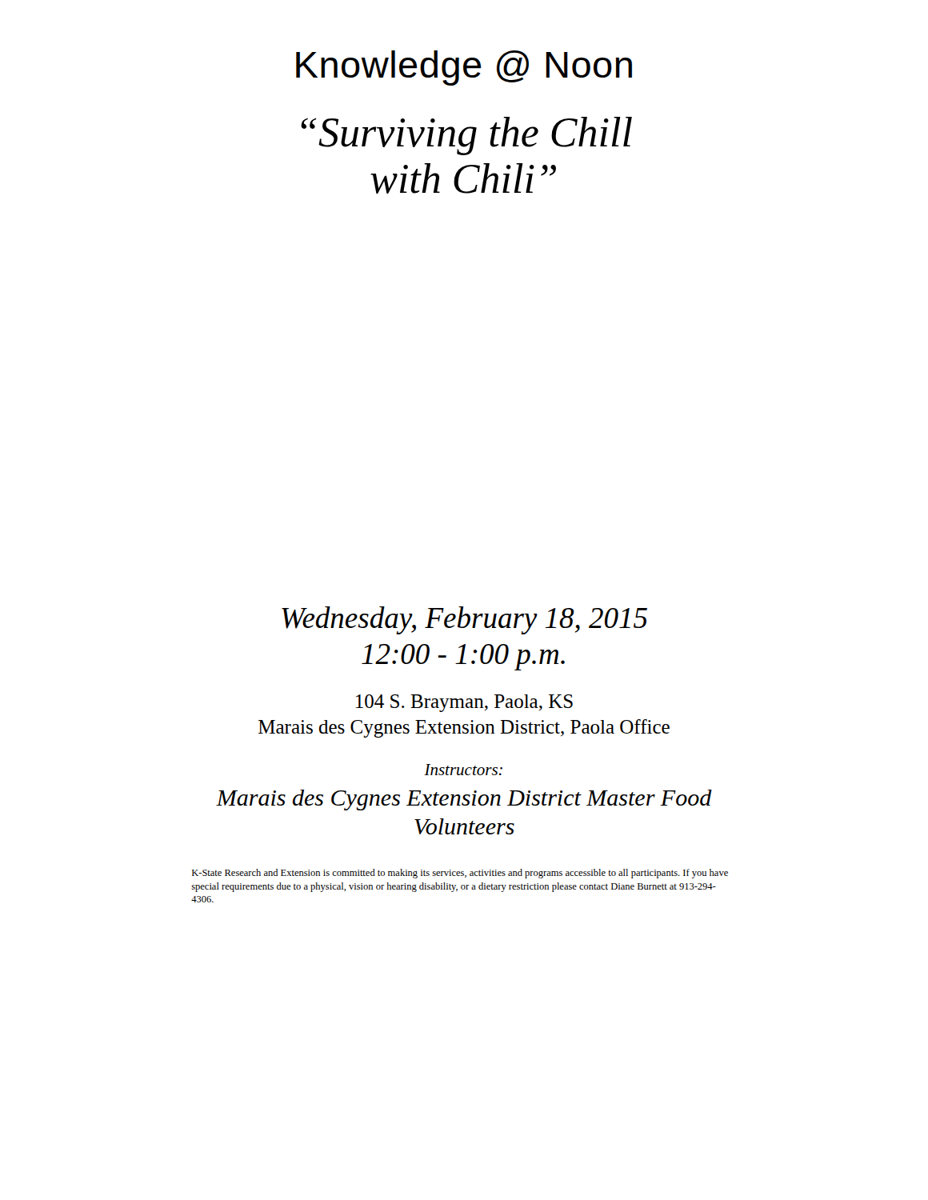Knowledge @ Noon
“Surviving the Chill
with Chili”
Wednesday, February 18, 2015
12:00 - 1:00 p.m.
104 S. Brayman, Paola, KS
Marais des Cygnes Extension District, Paola Office
Instructors: Marais des Cygnes Extension District Master Food Volunteers
K-State Research and Extension is committed to making its services, activities and programs accessible to all participants. If you have special requirements due to a physical, vision or hearing disability, or a dietary restriction please contact Diane Burnett at 913-294-4306.